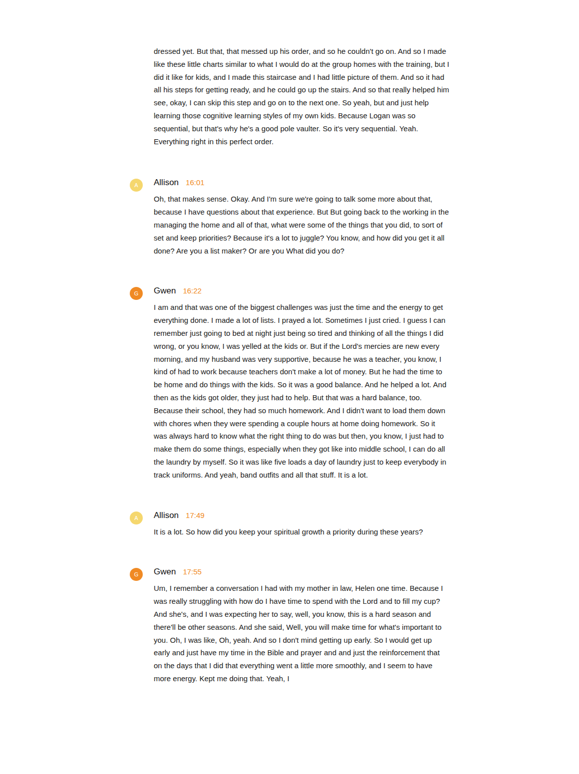dressed yet. But that, that messed up his order, and so he couldn't go on. And so I made like these little charts similar to what I would do at the group homes with the training, but I did it like for kids, and I made this staircase and I had little picture of them. And so it had all his steps for getting ready, and he could go up the stairs. And so that really helped him see, okay, I can skip this step and go on to the next one. So yeah, but and just help learning those cognitive learning styles of my own kids. Because Logan was so sequential, but that's why he's a good pole vaulter. So it's very sequential. Yeah. Everything right in this perfect order.
A
Allison 16:01
Oh, that makes sense. Okay. And I'm sure we're going to talk some more about that, because I have questions about that experience. But But going back to the working in the managing the home and all of that, what were some of the things that you did, to sort of set and keep priorities? Because it's a lot to juggle? You know, and how did you get it all done? Are you a list maker? Or are you What did you do?
G
Gwen 16:22
I am and that was one of the biggest challenges was just the time and the energy to get everything done. I made a lot of lists. I prayed a lot. Sometimes I just cried. I guess I can remember just going to bed at night just being so tired and thinking of all the things I did wrong, or you know, I was yelled at the kids or. But if the Lord's mercies are new every morning, and my husband was very supportive, because he was a teacher, you know, I kind of had to work because teachers don't make a lot of money. But he had the time to be home and do things with the kids. So it was a good balance. And he helped a lot. And then as the kids got older, they just had to help. But that was a hard balance, too. Because their school, they had so much homework. And I didn't want to load them down with chores when they were spending a couple hours at home doing homework. So it was always hard to know what the right thing to do was but then, you know, I just had to make them do some things, especially when they got like into middle school, I can do all the laundry by myself. So it was like five loads a day of laundry just to keep everybody in track uniforms. And yeah, band outfits and all that stuff. It is a lot.
A
Allison 17:49
It is a lot. So how did you keep your spiritual growth a priority during these years?
G
Gwen 17:55
Um, I remember a conversation I had with my mother in law, Helen one time. Because I was really struggling with how do I have time to spend with the Lord and to fill my cup? And she's, and I was expecting her to say, well, you know, this is a hard season and there'll be other seasons. And she said, Well, you will make time for what's important to you. Oh, I was like, Oh, yeah. And so I don't mind getting up early. So I would get up early and just have my time in the Bible and prayer and and just the reinforcement that on the days that I did that everything went a little more smoothly, and I seem to have more energy. Kept me doing that. Yeah, I